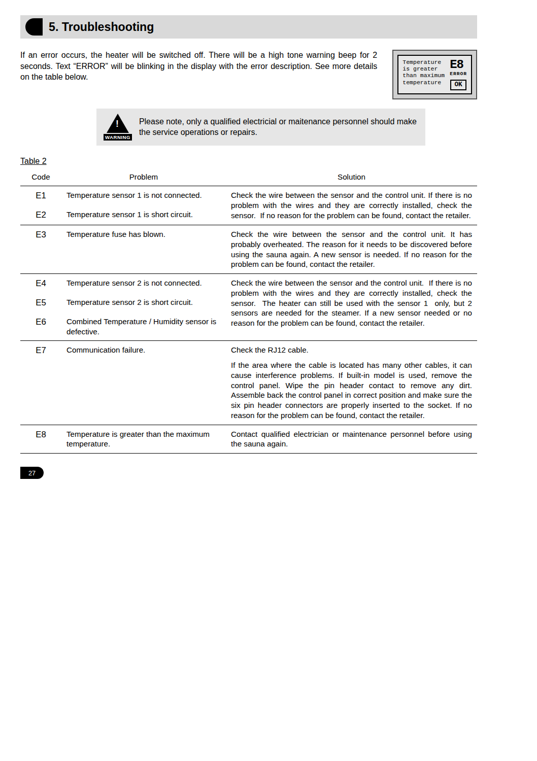5. Troubleshooting
If an error occurs, the heater will be switched off. There will be a high tone warning beep for 2 seconds. Text “ERROR” will be blinking in the display with the error description. See more details on the table below.
Temperature is greater than maximum temperature
E8
ERROR
OK
WARNING
Please note, only a qualified electricial or maitenance personnel should make the service operations or repairs.
Table 2
| Code | Problem | Solution |
| --- | --- | --- |
| E1 | Temperature sensor 1 is not connected. | Check the wire between the sensor and the control unit. If there is no problem with the wires and they are correctly installed, check the sensor. If no reason for the problem can be found, contact the retailer. |
| E2 | Temperature sensor 1 is short circuit. |
| E3 | Temperature fuse has blown. | Check the wire between the sensor and the control unit. It has probably overheated. The reason for it needs to be discovered before using the sauna again. A new sensor is needed. If no reason for the problem can be found, contact the retailer. |
| E4 | Temperature sensor 2 is not connected. | Check the wire between the sensor and the control unit. If there is no problem with the wires and they are correctly installed, check the sensor. The heater can still be used with the sensor 1 only, but 2 sensors are needed for the steamer. If a new sensor needed or no reason for the problem can be found, contact the retailer. |
| E5 | Temperature sensor 2 is short circuit. |
| E6 | Combined Temperature / Humidity sensor is defective. |
| E7 | Communication failure. | Check the RJ12 cable. If the area where the cable is located has many other cables, it can cause interference problems. If built-in model is used, remove the control panel. Wipe the pin header contact to remove any dirt. Assemble back the control panel in correct position and make sure the six pin header connectors are properly inserted to the socket. If no reason for the problem can be found, contact the retailer. |
| E8 | Temperature is greater than the maximum temperature. | Contact qualified electrician or maintenance personnel before using the sauna again. |
27